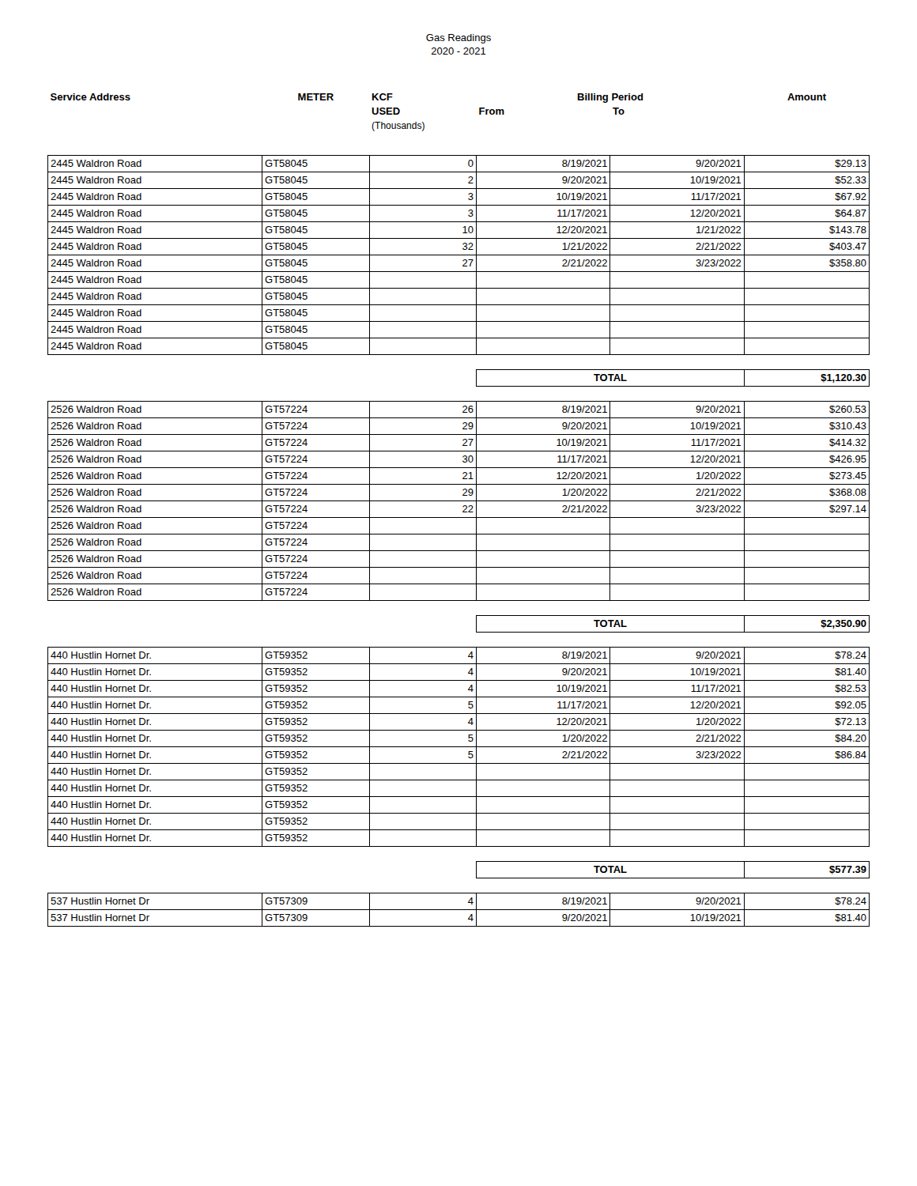Gas Readings
2020 - 2021
| Service Address | METER | KCF | Billing Period | Amount |
| --- | --- | --- | --- | --- |
| | | USED | From | To | |
| | | (Thousands) | | | |
| 2445 Waldron Road | GT58045 | 0 | 8/19/2021 | 9/20/2021 | $29.13 |
| 2445 Waldron Road | GT58045 | 2 | 9/20/2021 | 10/19/2021 | $52.33 |
| 2445 Waldron Road | GT58045 | 3 | 10/19/2021 | 11/17/2021 | $67.92 |
| 2445 Waldron Road | GT58045 | 3 | 11/17/2021 | 12/20/2021 | $64.87 |
| 2445 Waldron Road | GT58045 | 10 | 12/20/2021 | 1/21/2022 | $143.78 |
| 2445 Waldron Road | GT58045 | 32 | 1/21/2022 | 2/21/2022 | $403.47 |
| 2445 Waldron Road | GT58045 | 27 | 2/21/2022 | 3/23/2022 | $358.80 |
| 2445 Waldron Road | GT58045 | | | | |
| 2445 Waldron Road | GT58045 | | | | |
| 2445 Waldron Road | GT58045 | | | | |
| 2445 Waldron Road | GT58045 | | | | |
| 2445 Waldron Road | GT58045 | | | | |
| | | | TOTAL | $1,120.30 |
| 2526 Waldron Road | GT57224 | 26 | 8/19/2021 | 9/20/2021 | $260.53 |
| 2526 Waldron Road | GT57224 | 29 | 9/20/2021 | 10/19/2021 | $310.43 |
| 2526 Waldron Road | GT57224 | 27 | 10/19/2021 | 11/17/2021 | $414.32 |
| 2526 Waldron Road | GT57224 | 30 | 11/17/2021 | 12/20/2021 | $426.95 |
| 2526 Waldron Road | GT57224 | 21 | 12/20/2021 | 1/20/2022 | $273.45 |
| 2526 Waldron Road | GT57224 | 29 | 1/20/2022 | 2/21/2022 | $368.08 |
| 2526 Waldron Road | GT57224 | 22 | 2/21/2022 | 3/23/2022 | $297.14 |
| 2526 Waldron Road | GT57224 | | | | |
| 2526 Waldron Road | GT57224 | | | | |
| 2526 Waldron Road | GT57224 | | | | |
| 2526 Waldron Road | GT57224 | | | | |
| 2526 Waldron Road | GT57224 | | | | |
| | | | TOTAL | $2,350.90 |
| 440 Hustlin Hornet Dr. | GT59352 | 4 | 8/19/2021 | 9/20/2021 | $78.24 |
| 440 Hustlin Hornet Dr. | GT59352 | 4 | 9/20/2021 | 10/19/2021 | $81.40 |
| 440 Hustlin Hornet Dr. | GT59352 | 4 | 10/19/2021 | 11/17/2021 | $82.53 |
| 440 Hustlin Hornet Dr. | GT59352 | 5 | 11/17/2021 | 12/20/2021 | $92.05 |
| 440 Hustlin Hornet Dr. | GT59352 | 4 | 12/20/2021 | 1/20/2022 | $72.13 |
| 440 Hustlin Hornet Dr. | GT59352 | 5 | 1/20/2022 | 2/21/2022 | $84.20 |
| 440 Hustlin Hornet Dr. | GT59352 | 5 | 2/21/2022 | 3/23/2022 | $86.84 |
| 440 Hustlin Hornet Dr. | GT59352 | | | | |
| 440 Hustlin Hornet Dr. | GT59352 | | | | |
| 440 Hustlin Hornet Dr. | GT59352 | | | | |
| 440 Hustlin Hornet Dr. | GT59352 | | | | |
| 440 Hustlin Hornet Dr. | GT59352 | | | | |
| | | | TOTAL | $577.39 |
| 537 Hustlin Hornet Dr | GT57309 | 4 | 8/19/2021 | 9/20/2021 | $78.24 |
| 537 Hustlin Hornet Dr | GT57309 | 4 | 9/20/2021 | 10/19/2021 | $81.40 |